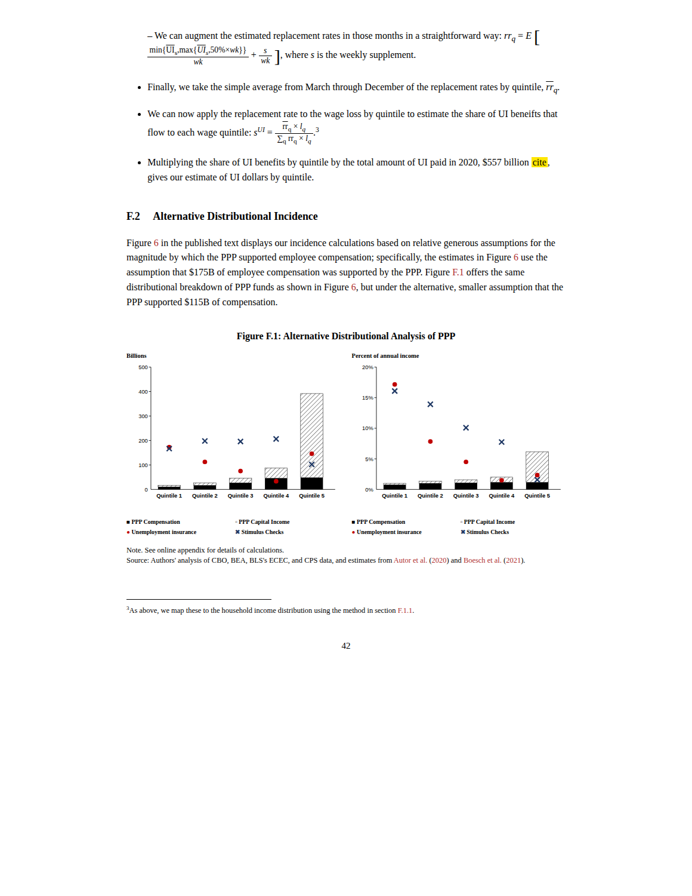We can augment the estimated replacement rates in those months in a straightforward way: rrq = E [ min{UIs,max{UIs,50%×wk}}wk + swk ], where s is the weekly supplement.
Finally, we take the simple average from March through December of the replacement rates by quintile, rrq.
We can now apply the replacement rate to the wage loss by quintile to estimate the share of UI beneifts that flow to each wage quintile: sUI = rrq × lq∑q rrq × lq.3
Multiplying the share of UI benefits by quintile by the total amount of UI paid in 2020, $557 billion cite, gives our estimate of UI dollars by quintile.
F.2 Alternative Distributional Incidence
Figure 6 in the published text displays our incidence calculations based on relative generous assumptions for the magnitude by which the PPP supported employee compensation; specifically, the estimates in Figure 6 use the assumption that $175B of employee compensation was supported by the PPP. Figure F.1 offers the same distributional breakdown of PPP funds as shown in Figure 6, but under the alternative, smaller assumption that the PPP supported $115B of compensation.
Figure F.1: Alternative Distributional Analysis of PPP
Billions
500 400 300 200 100 0 Quintile 1 Quintile 2 Quintile 3 Quintile 4 Quintile 5
■ PPP Compensation ▫ PPP Capital Income ● Unemployment insurance ✖ Stimulus Checks
Percent of annual income
20% 15% 10% 5% 0% Quintile 1 Quintile 2 Quintile 3 Quintile 4 Quintile 5
■ PPP Compensation ▫ PPP Capital Income ● Unemployment insurance ✖ Stimulus Checks
Note. See online appendix for details of calculations.
Source: Authors' analysis of CBO, BEA, BLS's ECEC, and CPS data, and estimates from Autor et al. (2020) and Boesch et al. (2021).
3As above, we map these to the household income distribution using the method in section F.1.1.
42